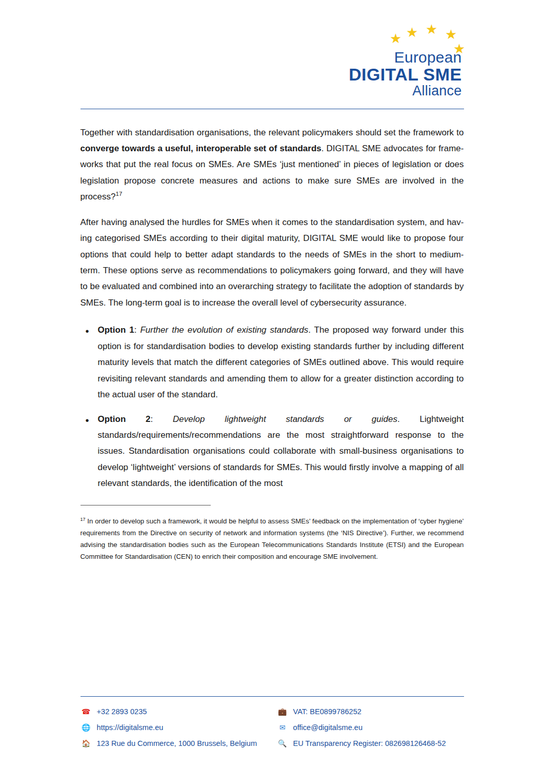★ ★ ★ ★ ★
European
DIGITAL SME
Alliance
Together with standardisation organisations, the relevant policymakers should set the framework to converge towards a useful, interoperable set of standards. DIGITAL SME advocates for frameworks that put the real focus on SMEs. Are SMEs ‘just mentioned’ in pieces of legislation or does legislation propose concrete measures and actions to make sure SMEs are involved in the process?17
After having analysed the hurdles for SMEs when it comes to the standardisation system, and having categorised SMEs according to their digital maturity, DIGITAL SME would like to propose four options that could help to better adapt standards to the needs of SMEs in the short to medium-term. These options serve as recommendations to policymakers going forward, and they will have to be evaluated and combined into an overarching strategy to facilitate the adoption of standards by SMEs. The long-term goal is to increase the overall level of cybersecurity assurance.
Option 1: Further the evolution of existing standards. The proposed way forward under this option is for standardisation bodies to develop existing standards further by including different maturity levels that match the different categories of SMEs outlined above. This would require revisiting relevant standards and amending them to allow for a greater distinction according to the actual user of the standard.
Option 2: Develop lightweight standards or guides. Lightweight standards/requirements/recommendations are the most straightforward response to the issues. Standardisation organisations could collaborate with small-business organisations to develop ‘lightweight’ versions of standards for SMEs. This would firstly involve a mapping of all relevant standards, the identification of the most
17 In order to develop such a framework, it would be helpful to assess SMEs’ feedback on the implementation of ‘cyber hygiene’ requirements from the Directive on security of network and information systems (the ‘NIS Directive’). Further, we recommend advising the standardisation bodies such as the European Telecommunications Standards Institute (ETSI) and the European Committee for Standardisation (CEN) to enrich their composition and encourage SME involvement.
☎+32 2893 0235
💼VAT: BE0899786252
🌐https://digitalsme.eu
✉office@digitalsme.eu
🏠123 Rue du Commerce, 1000 Brussels, Belgium
🔍EU Transparency Register: 082698126468-52